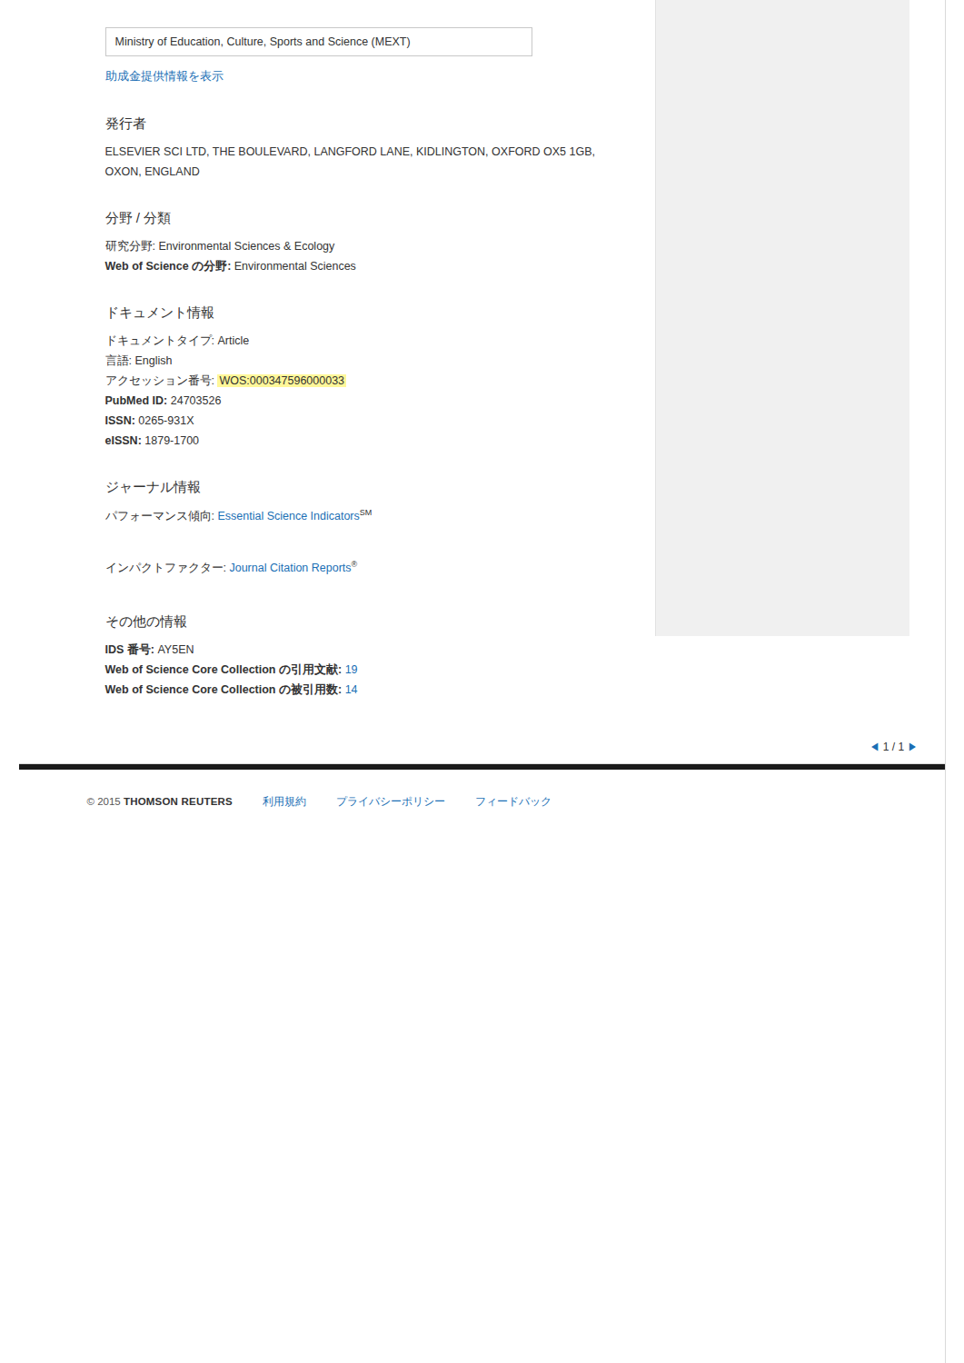Ministry of Education, Culture, Sports and Science (MEXT)
助成金提供情報を表示
発行者
ELSEVIER SCI LTD, THE BOULEVARD, LANGFORD LANE, KIDLINGTON, OXFORD OX5 1GB,
OXON, ENGLAND
分野 / 分類
研究分野: Environmental Sciences & Ecology
Web of Science の分野: Environmental Sciences
ドキュメント情報
ドキュメントタイプ: Article
言語: English
アクセッション番号: WOS:000347596000033
PubMed ID: 24703526
ISSN: 0265-931X
eISSN: 1879-1700
ジャーナル情報
パフォーマンス傾向: Essential Science Indicators SM
インパクトファクター: Journal Citation Reports®
その他の情報
IDS 番号: AY5EN
Web of Science Core Collection の引用文献: 19
Web of Science Core Collection の被引用数: 14
◀ 1 / 1 ▶
© 2015 THOMSON REUTERS 利用規約 プライバシーポリシー フィードバック